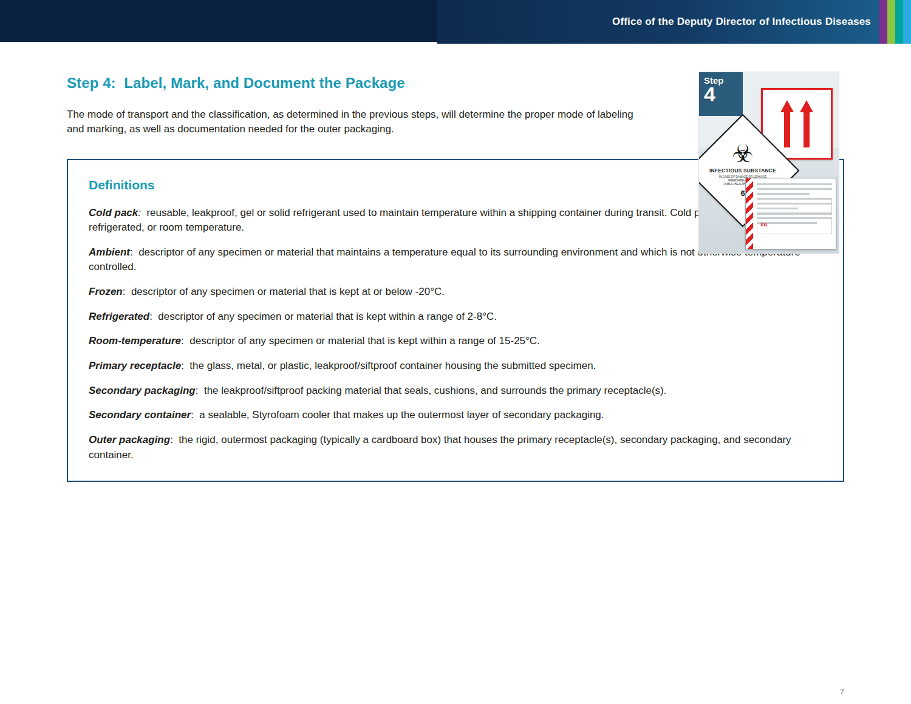Office of the Deputy Director of Infectious Diseases
Step 4
Infectious Substance
IN CASE OF DAMAGE OR LEAKAGE
IMMEDIATELY NOTIFY
PUBLIC HEALTH AUTHORITY
6
XXL
Step 4: Label, Mark, and Document the Package
The mode of transport and the classification, as determined in the previous steps, will determine the proper mode of labeling and marking, as well as documentation needed for the outer packaging.
Definitions
Cold pack: reusable, leakproof, gel or solid refrigerant used to maintain temperature within a shipping container during transit. Cold packs can be frozen, refrigerated, or room temperature.
Ambient: descriptor of any specimen or material that maintains a temperature equal to its surrounding environment and which is not otherwise temperature controlled.
Frozen: descriptor of any specimen or material that is kept at or below -20°C.
Refrigerated: descriptor of any specimen or material that is kept within a range of 2-8°C.
Room-temperature: descriptor of any specimen or material that is kept within a range of 15-25°C.
Primary receptacle: the glass, metal, or plastic, leakproof/siftproof container housing the submitted specimen.
Secondary packaging: the leakproof/siftproof packing material that seals, cushions, and surrounds the primary receptacle(s).
Secondary container: a sealable, Styrofoam cooler that makes up the outermost layer of secondary packaging.
Outer packaging: the rigid, outermost packaging (typically a cardboard box) that houses the primary receptacle(s), secondary packaging, and secondary container.
7